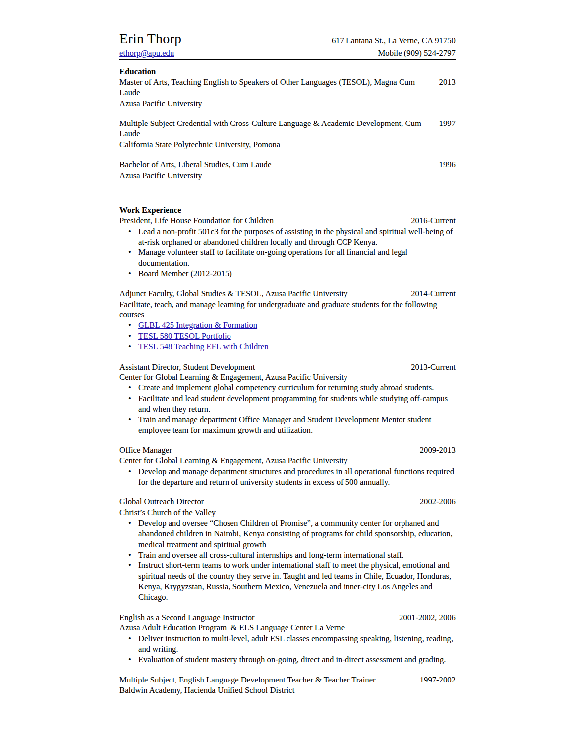Erin Thorp
617 Lantana St., La Verne, CA 91750
ethorp@apu.edu
Mobile (909) 524-2797
Education
Master of Arts, Teaching English to Speakers of Other Languages (TESOL), Magna Cum Laude
2013
Azusa Pacific University
Multiple Subject Credential with Cross-Culture Language & Academic Development, Cum Laude
1997
California State Polytechnic University, Pomona
Bachelor of Arts, Liberal Studies, Cum Laude
1996
Azusa Pacific University
Work Experience
President, Life House Foundation for Children
2016-Current
Lead a non-profit 501c3 for the purposes of assisting in the physical and spiritual well-being of at-risk orphaned or abandoned children locally and through CCP Kenya.
Manage volunteer staff to facilitate on-going operations for all financial and legal documentation.
Board Member (2012-2015)
Adjunct Faculty, Global Studies & TESOL, Azusa Pacific University
2014-Current
Facilitate, teach, and manage learning for undergraduate and graduate students for the following courses
GLBL 425 Integration & Formation
TESL 580 TESOL Portfolio
TESL 548 Teaching EFL with Children
Assistant Director, Student Development
2013-Current
Center for Global Learning & Engagement, Azusa Pacific University
Create and implement global competency curriculum for returning study abroad students.
Facilitate and lead student development programming for students while studying off-campus and when they return.
Train and manage department Office Manager and Student Development Mentor student employee team for maximum growth and utilization.
Office Manager
2009-2013
Center for Global Learning & Engagement, Azusa Pacific University
Develop and manage department structures and procedures in all operational functions required for the departure and return of university students in excess of 500 annually.
Global Outreach Director
2002-2006
Christ’s Church of the Valley
Develop and oversee “Chosen Children of Promise”, a community center for orphaned and abandoned children in Nairobi, Kenya consisting of programs for child sponsorship, education, medical treatment and spiritual growth
Train and oversee all cross-cultural internships and long-term international staff.
Instruct short-term teams to work under international staff to meet the physical, emotional and spiritual needs of the country they serve in. Taught and led teams in Chile, Ecuador, Honduras, Kenya, Krygyzstan, Russia, Southern Mexico, Venezuela and inner-city Los Angeles and Chicago.
English as a Second Language Instructor
2001-2002, 2006
Azusa Adult Education Program & ELS Language Center La Verne
Deliver instruction to multi-level, adult ESL classes encompassing speaking, listening, reading, and writing.
Evaluation of student mastery through on-going, direct and in-direct assessment and grading.
Multiple Subject, English Language Development Teacher & Teacher Trainer
1997-2002
Baldwin Academy, Hacienda Unified School District